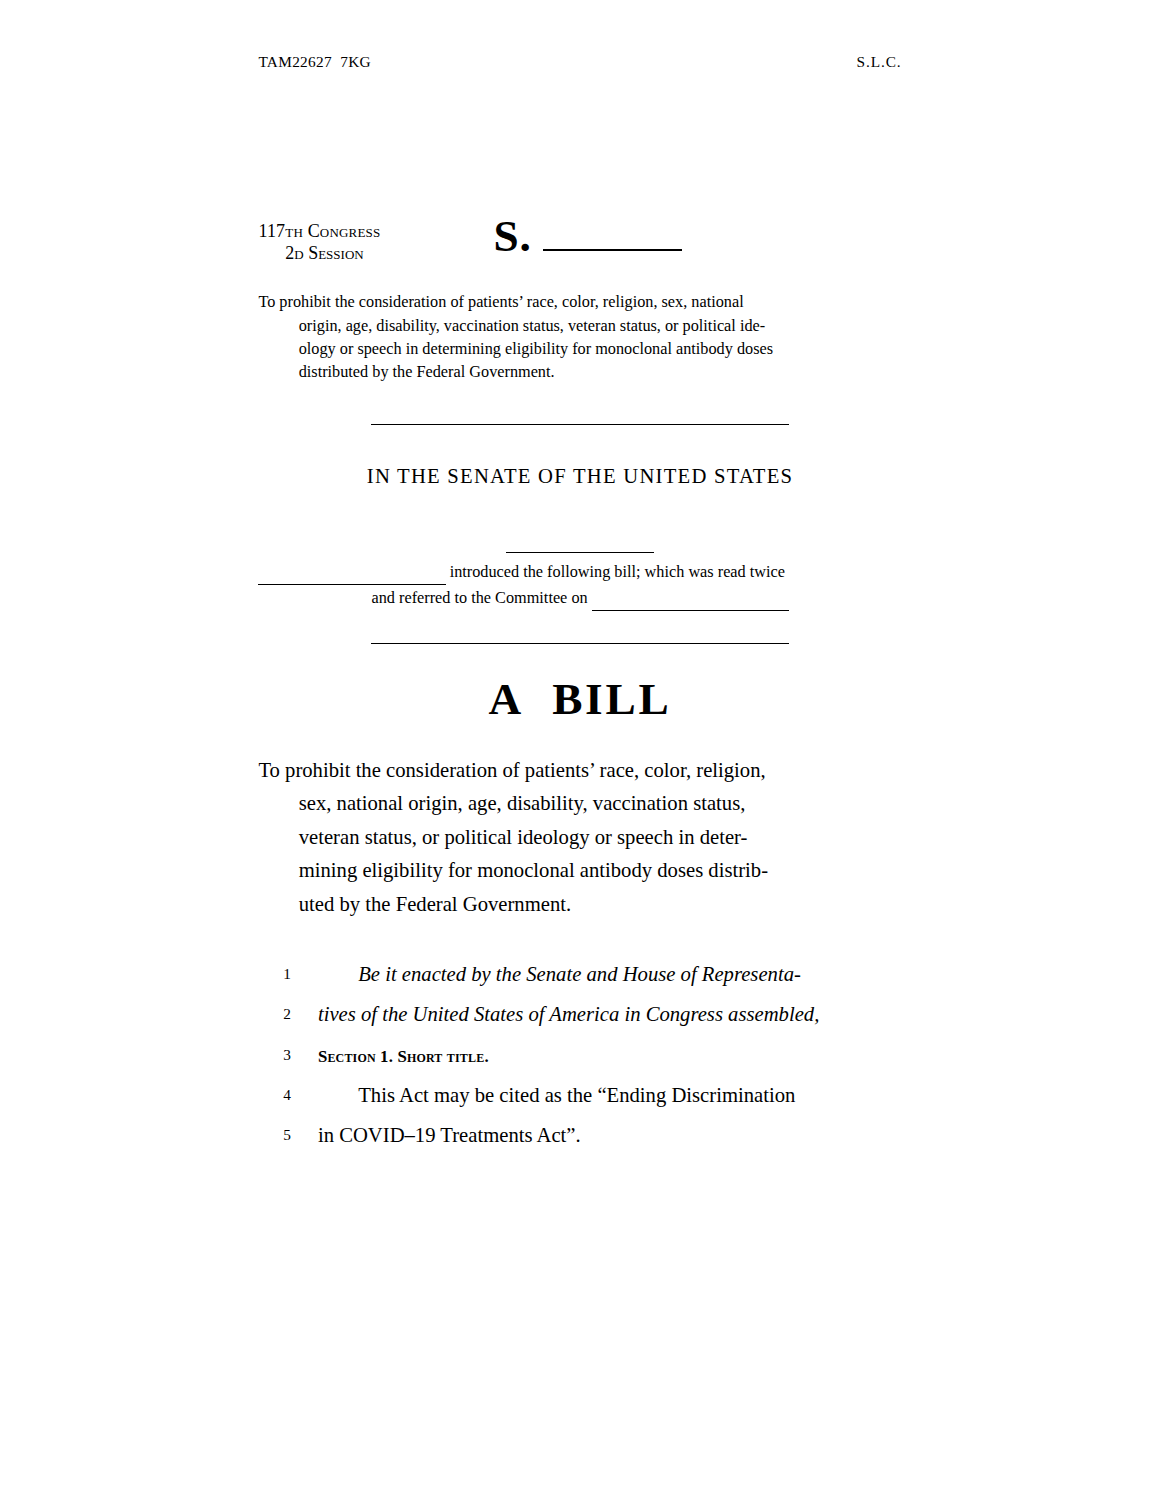TAM22627 7KG S.L.C.
117th Congress
2d Session
S.
To prohibit the consideration of patients’ race, color, religion, sex, national origin, age, disability, vaccination status, veteran status, or political ide- ology or speech in determining eligibility for monoclonal antibody doses distributed by the Federal Government.
IN THE SENATE OF THE UNITED STATES
introduced the following bill; which was read twice
and referred to the Committee on
A BILL
To prohibit the consideration of patients’ race, color, religion, sex, national origin, age, disability, vaccination status, veteran status, or political ideology or speech in deter- mining eligibility for monoclonal antibody doses distrib- uted by the Federal Government.
Be it enacted by the Senate and House of Representa-
tives of the United States of America in Congress assembled,
Section 1. Short title.
This Act may be cited as the “Ending Discrimination
in COVID–19 Treatments Act”.